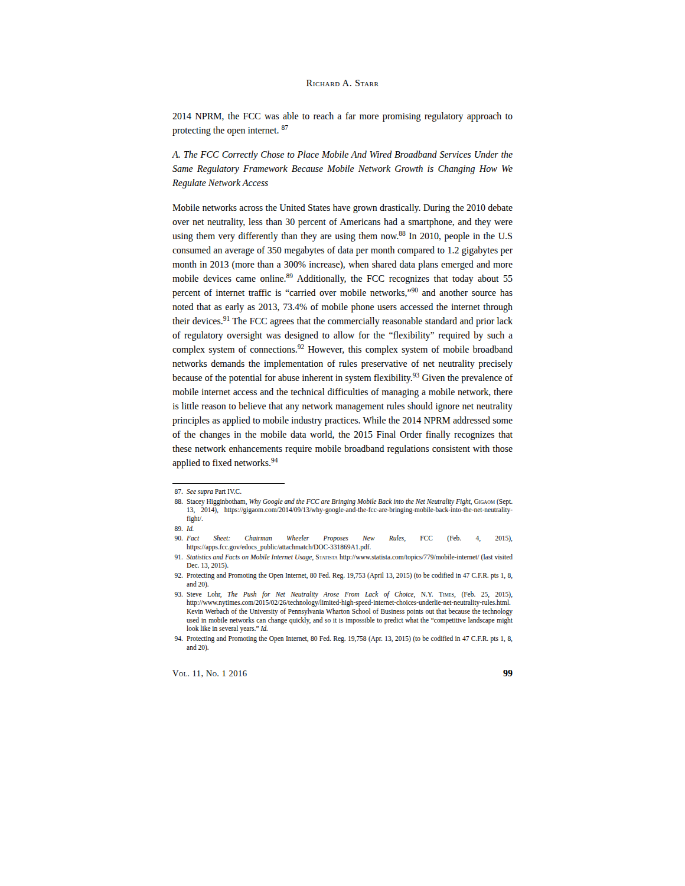Richard A. Starr
2014 NPRM, the FCC was able to reach a far more promising regulatory approach to protecting the open internet. 87
A. The FCC Correctly Chose to Place Mobile And Wired Broadband Services Under the Same Regulatory Framework Because Mobile Network Growth is Changing How We Regulate Network Access
Mobile networks across the United States have grown drastically. During the 2010 debate over net neutrality, less than 30 percent of Americans had a smartphone, and they were using them very differently than they are using them now.88 In 2010, people in the U.S consumed an average of 350 megabytes of data per month compared to 1.2 gigabytes per month in 2013 (more than a 300% increase), when shared data plans emerged and more mobile devices came online.89 Additionally, the FCC recognizes that today about 55 percent of internet traffic is “carried over mobile networks,”90 and another source has noted that as early as 2013, 73.4% of mobile phone users accessed the internet through their devices.91 The FCC agrees that the commercially reasonable standard and prior lack of regulatory oversight was designed to allow for the “flexibility” required by such a complex system of connections.92 However, this complex system of mobile broadband networks demands the implementation of rules preservative of net neutrality precisely because of the potential for abuse inherent in system flexibility.93 Given the prevalence of mobile internet access and the technical difficulties of managing a mobile network, there is little reason to believe that any network management rules should ignore net neutrality principles as applied to mobile industry practices. While the 2014 NPRM addressed some of the changes in the mobile data world, the 2015 Final Order finally recognizes that these network enhancements require mobile broadband regulations consistent with those applied to fixed networks.94
87. See supra Part IV.C.
88. Stacey Higginbotham, Why Google and the FCC are Bringing Mobile Back into the Net Neutrality Fight, Gigaom (Sept. 13, 2014), https://gigaom.com/2014/09/13/why-google-and-the-fcc-are-bringing-mobile-back-into-the-net-neutrality-fight/.
89. Id.
90. Fact Sheet: Chairman Wheeler Proposes New Rules, FCC (Feb. 4, 2015), https://apps.fcc.gov/edocs_public/attachmatch/DOC-331869A1.pdf.
91. Statistics and Facts on Mobile Internet Usage, Statista http://www.statista.com/topics/779/mobile-internet/ (last visited Dec. 13, 2015).
92. Protecting and Promoting the Open Internet, 80 Fed. Reg. 19,753 (April 13, 2015) (to be codified in 47 C.F.R. pts 1, 8, and 20).
93. Steve Lohr, The Push for Net Neutrality Arose From Lack of Choice, N.Y. Times, (Feb. 25, 2015), http://www.nytimes.com/2015/02/26/technology/limited-high-speed-internet-choices-underlie-net-neutrality-rules.html. Kevin Werbach of the University of Pennsylvania Wharton School of Business points out that because the technology used in mobile networks can change quickly, and so it is impossible to predict what the “competitive landscape might look like in several years.” Id.
94. Protecting and Promoting the Open Internet, 80 Fed. Reg. 19,758 (Apr. 13, 2015) (to be codified in 47 C.F.R. pts 1, 8, and 20).
Vol. 11, No. 1 2016 99